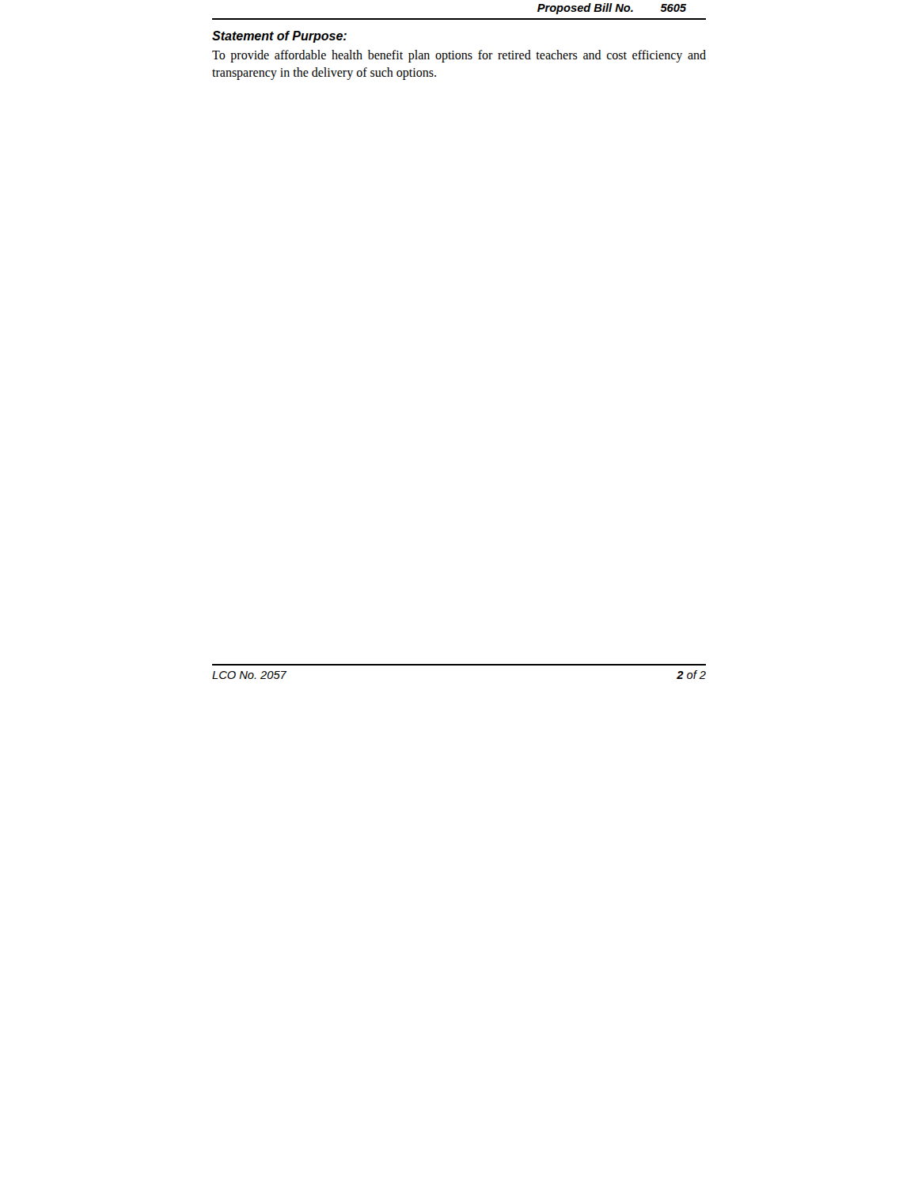Proposed Bill No. 5605
Statement of Purpose:
To provide affordable health benefit plan options for retired teachers and cost efficiency and transparency in the delivery of such options.
LCO No. 2057 2 of 2